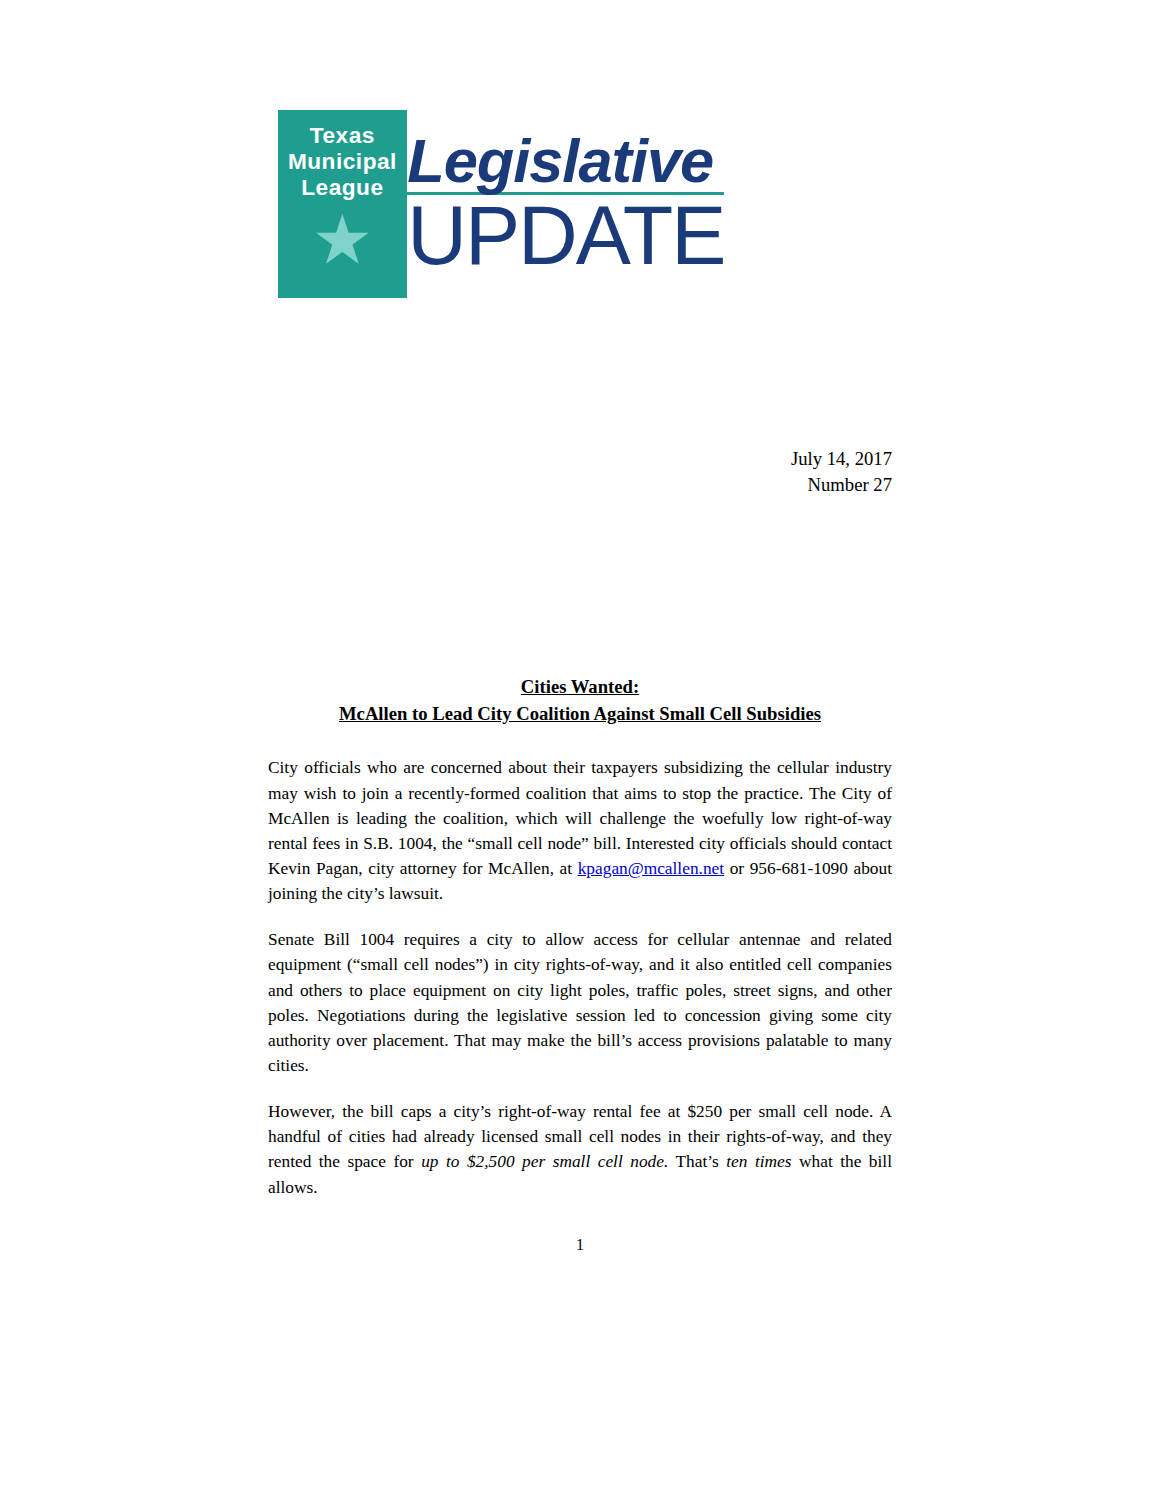| Texas Municipal League ★ | Legislative UPDATE |
July 14, 2017
Number 27
Cities Wanted: McAllen to Lead City Coalition Against Small Cell Subsidies
City officials who are concerned about their taxpayers subsidizing the cellular industry may wish to join a recently-formed coalition that aims to stop the practice. The City of McAllen is leading the coalition, which will challenge the woefully low right-of-way rental fees in S.B. 1004, the “small cell node” bill. Interested city officials should contact Kevin Pagan, city attorney for McAllen, at kpagan@mcallen.net or 956-681-1090 about joining the city’s lawsuit.
Senate Bill 1004 requires a city to allow access for cellular antennae and related equipment (“small cell nodes”) in city rights-of-way, and it also entitled cell companies and others to place equipment on city light poles, traffic poles, street signs, and other poles. Negotiations during the legislative session led to concession giving some city authority over placement. That may make the bill’s access provisions palatable to many cities.
However, the bill caps a city’s right-of-way rental fee at $250 per small cell node. A handful of cities had already licensed small cell nodes in their rights-of-way, and they rented the space for up to $2,500 per small cell node. That’s ten times what the bill allows.
1